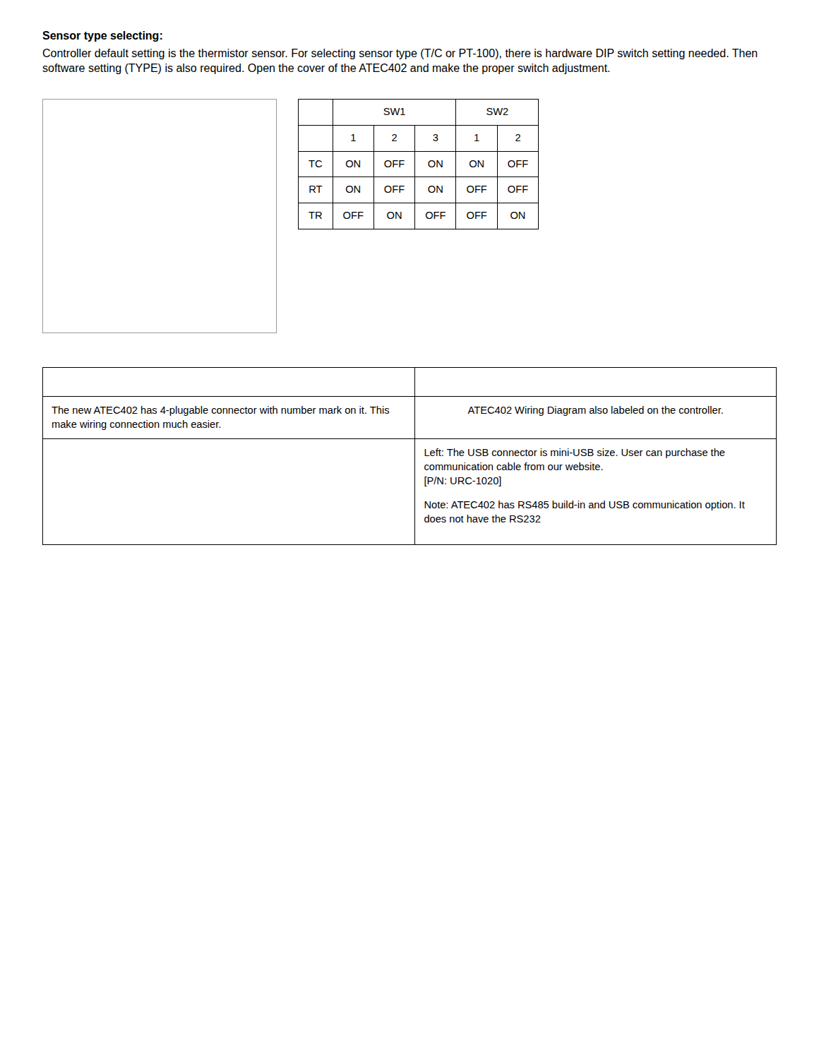Sensor type selecting:
Controller default setting is the thermistor sensor. For selecting sensor type (T/C or PT-100), there is hardware DIP switch setting needed. Then software setting (TYPE) is also required. Open the cover of the ATEC402 and make the proper switch adjustment.
| | SW1 | SW2 |
| --- | --- | --- |
| | 1 | 2 | 3 | 1 | 2 |
| TC | ON | OFF | ON | ON | OFF |
| RT | ON | OFF | ON | OFF | OFF |
| TR | OFF | ON | OFF | OFF | ON |
| The new ATEC402 has 4-plugable connector with number mark on it. This make wiring connection much easier. | ATEC402 Wiring Diagram also labeled on the controller. |
| | Left: The USB connector is mini-USB size. User can purchase the communication cable from our website. [P/N: URC-1020] Note: ATEC402 has RS485 build-in and USB communication option. It does not have the RS232 |